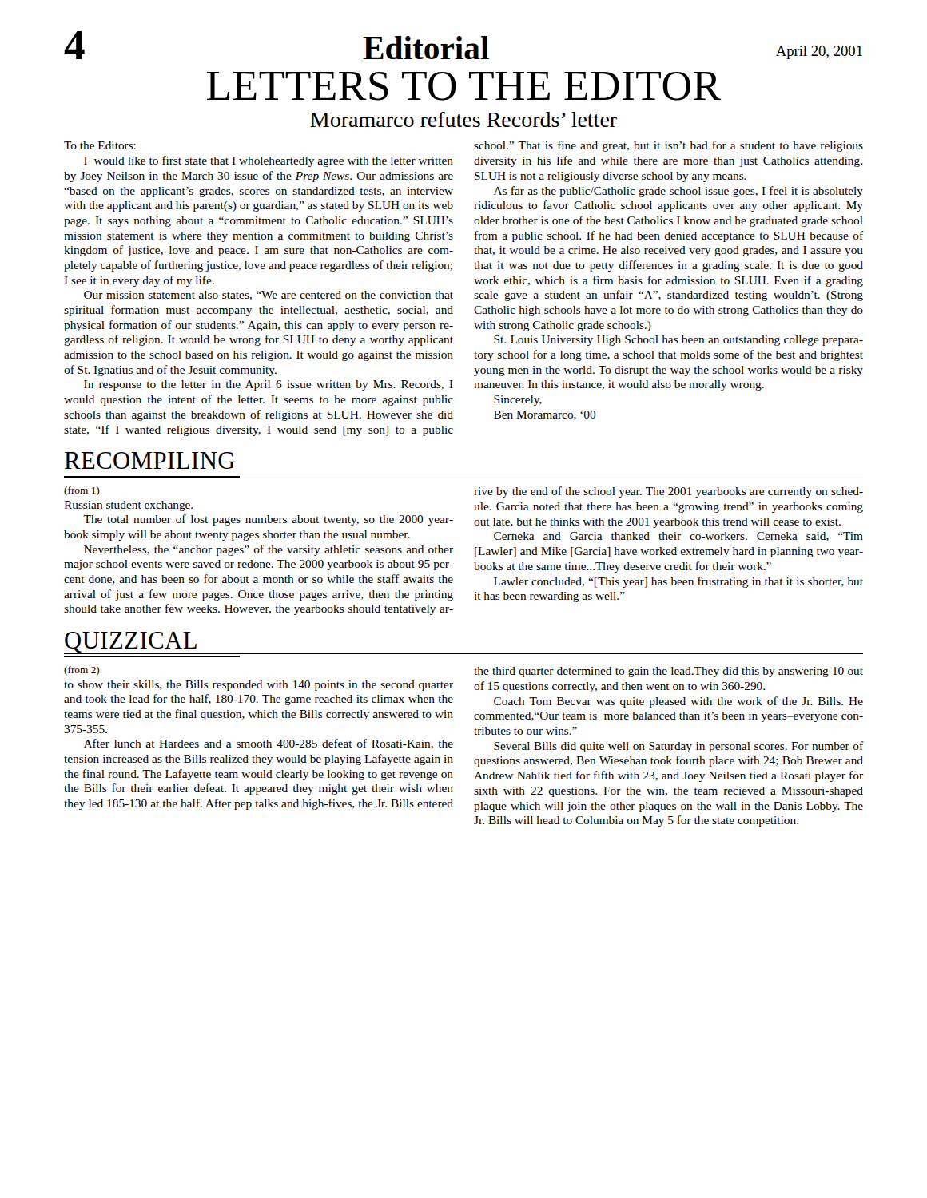4
Editorial
April 20, 2001
LETTERS TO THE EDITOR
Moramarco refutes Records’ letter
To the Editors:
I would like to first state that I wholeheartedly agree with the letter written by Joey Neilson in the March 30 issue of the Prep News. Our admissions are “based on the applicant’s grades, scores on standardized tests, an interview with the applicant and his parent(s) or guardian,” as stated by SLUH on its web page. It says nothing about a “commitment to Catholic education.” SLUH’s mission statement is where they mention a commitment to building Christ’s kingdom of justice, love and peace. I am sure that non-Catholics are completely capable of furthering justice, love and peace regardless of their religion; I see it in every day of my life.
Our mission statement also states, “We are centered on the conviction that spiritual formation must accompany the intellectual, aesthetic, social, and physical formation of our students.” Again, this can apply to every person regardless of religion. It would be wrong for SLUH to deny a worthy applicant admission to the school based on his religion. It would go against the mission of St. Ignatius and of the Jesuit community.
In response to the letter in the April 6 issue written by Mrs. Records, I would question the intent of the letter. It seems to be more against public schools than against the breakdown of religions at SLUH. However she did state, “If I wanted religious diversity, I would send [my son] to a public school.” That is fine and great, but it isn’t bad for a student to have religious diversity in his life and while there are more than just Catholics attending, SLUH is not a religiously diverse school by any means.
As far as the public/Catholic grade school issue goes, I feel it is absolutely ridiculous to favor Catholic school applicants over any other applicant. My older brother is one of the best Catholics I know and he graduated grade school from a public school. If he had been denied acceptance to SLUH because of that, it would be a crime. He also received very good grades, and I assure you that it was not due to petty differences in a grading scale. It is due to good work ethic, which is a firm basis for admission to SLUH. Even if a grading scale gave a student an unfair “A”, standardized testing wouldn’t. (Strong Catholic high schools have a lot more to do with strong Catholics than they do with strong Catholic grade schools.)
St. Louis University High School has been an outstanding college preparatory school for a long time, a school that molds some of the best and brightest young men in the world. To disrupt the way the school works would be a risky maneuver. In this instance, it would also be morally wrong.
Sincerely,
Ben Moramarco, ‘00
RECOMPILING
(from 1)
Russian student exchange.
The total number of lost pages numbers about twenty, so the 2000 yearbook simply will be about twenty pages shorter than the usual number.
Nevertheless, the “anchor pages” of the varsity athletic seasons and other major school events were saved or redone. The 2000 yearbook is about 95 percent done, and has been so for about a month or so while the staff awaits the arrival of just a few more pages. Once those pages arrive, then the printing should take another few weeks. However, the yearbooks should tentatively arrive by the end of the school year. The 2001 yearbooks are currently on schedule. Garcia noted that there has been a “growing trend” in yearbooks coming out late, but he thinks with the 2001 yearbook this trend will cease to exist.
Cerneka and Garcia thanked their co-workers. Cerneka said, “Tim [Lawler] and Mike [Garcia] have worked extremely hard in planning two yearbooks at the same time...They deserve credit for their work.”
Lawler concluded, “[This year] has been frustrating in that it is shorter, but it has been rewarding as well.”
QUIZZICAL
(from 2)
to show their skills, the Bills responded with 140 points in the second quarter and took the lead for the half, 180-170. The game reached its climax when the teams were tied at the final question, which the Bills correctly answered to win 375-355.
After lunch at Hardees and a smooth 400-285 defeat of Rosati-Kain, the tension increased as the Bills realized they would be playing Lafayette again in the final round. The Lafayette team would clearly be looking to get revenge on the Bills for their earlier defeat. It appeared they might get their wish when they led 185-130 at the half. After pep talks and high-fives, the Jr. Bills entered the third quarter determined to gain the lead.They did this by answering 10 out of 15 questions correctly, and then went on to win 360-290.
Coach Tom Becvar was quite pleased with the work of the Jr. Bills. He commented,“Our team is more balanced than it’s been in years–everyone contributes to our wins.”
Several Bills did quite well on Saturday in personal scores. For number of questions answered, Ben Wiesehan took fourth place with 24; Bob Brewer and Andrew Nahlik tied for fifth with 23, and Joey Neilsen tied a Rosati player for sixth with 22 questions. For the win, the team recieved a Missouri-shaped plaque which will join the other plaques on the wall in the Danis Lobby. The Jr. Bills will head to Columbia on May 5 for the state competition.